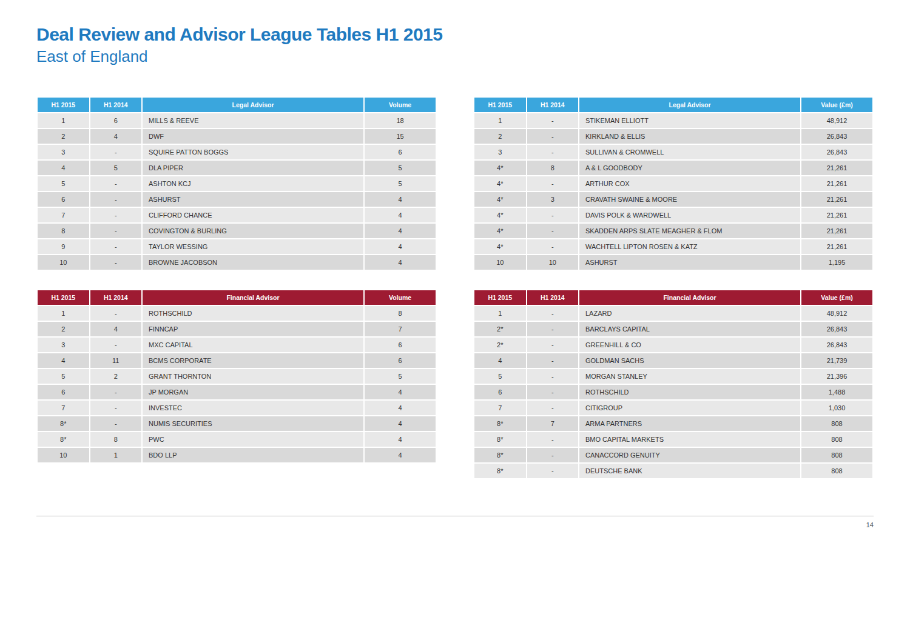Deal Review and Advisor League Tables H1 2015
East of England
| H1 2015 | H1 2014 | Legal Advisor | Volume |
| --- | --- | --- | --- |
| 1 | 6 | MILLS & REEVE | 18 |
| 2 | 4 | DWF | 15 |
| 3 | - | SQUIRE PATTON BOGGS | 6 |
| 4 | 5 | DLA PIPER | 5 |
| 5 | - | ASHTON KCJ | 5 |
| 6 | - | ASHURST | 4 |
| 7 | - | CLIFFORD CHANCE | 4 |
| 8 | - | COVINGTON & BURLING | 4 |
| 9 | - | TAYLOR WESSING | 4 |
| 10 | - | BROWNE JACOBSON | 4 |
| H1 2015 | H1 2014 | Legal Advisor | Value (£m) |
| --- | --- | --- | --- |
| 1 | - | STIKEMAN ELLIOTT | 48,912 |
| 2 | - | KIRKLAND & ELLIS | 26,843 |
| 3 | - | SULLIVAN & CROMWELL | 26,843 |
| 4* | 8 | A & L GOODBODY | 21,261 |
| 4* | - | ARTHUR COX | 21,261 |
| 4* | 3 | CRAVATH SWAINE & MOORE | 21,261 |
| 4* | - | DAVIS POLK & WARDWELL | 21,261 |
| 4* | - | SKADDEN ARPS SLATE MEAGHER & FLOM | 21,261 |
| 4* | - | WACHTELL LIPTON ROSEN & KATZ | 21,261 |
| 10 | 10 | ASHURST | 1,195 |
| H1 2015 | H1 2014 | Financial Advisor | Volume |
| --- | --- | --- | --- |
| 1 | - | ROTHSCHILD | 8 |
| 2 | 4 | FINNCAP | 7 |
| 3 | - | MXC CAPITAL | 6 |
| 4 | 11 | BCMS CORPORATE | 6 |
| 5 | 2 | GRANT THORNTON | 5 |
| 6 | - | JP MORGAN | 4 |
| 7 | - | INVESTEC | 4 |
| 8* | - | NUMIS SECURITIES | 4 |
| 8* | 8 | PWC | 4 |
| 10 | 1 | BDO LLP | 4 |
| H1 2015 | H1 2014 | Financial Advisor | Value (£m) |
| --- | --- | --- | --- |
| 1 | - | LAZARD | 48,912 |
| 2* | - | BARCLAYS CAPITAL | 26,843 |
| 2* | - | GREENHILL & CO | 26,843 |
| 4 | - | GOLDMAN SACHS | 21,739 |
| 5 | - | MORGAN STANLEY | 21,396 |
| 6 | - | ROTHSCHILD | 1,488 |
| 7 | - | CITIGROUP | 1,030 |
| 8* | 7 | ARMA PARTNERS | 808 |
| 8* | - | BMO CAPITAL MARKETS | 808 |
| 8* | - | CANACCORD GENUITY | 808 |
| 8* | - | DEUTSCHE BANK | 808 |
14